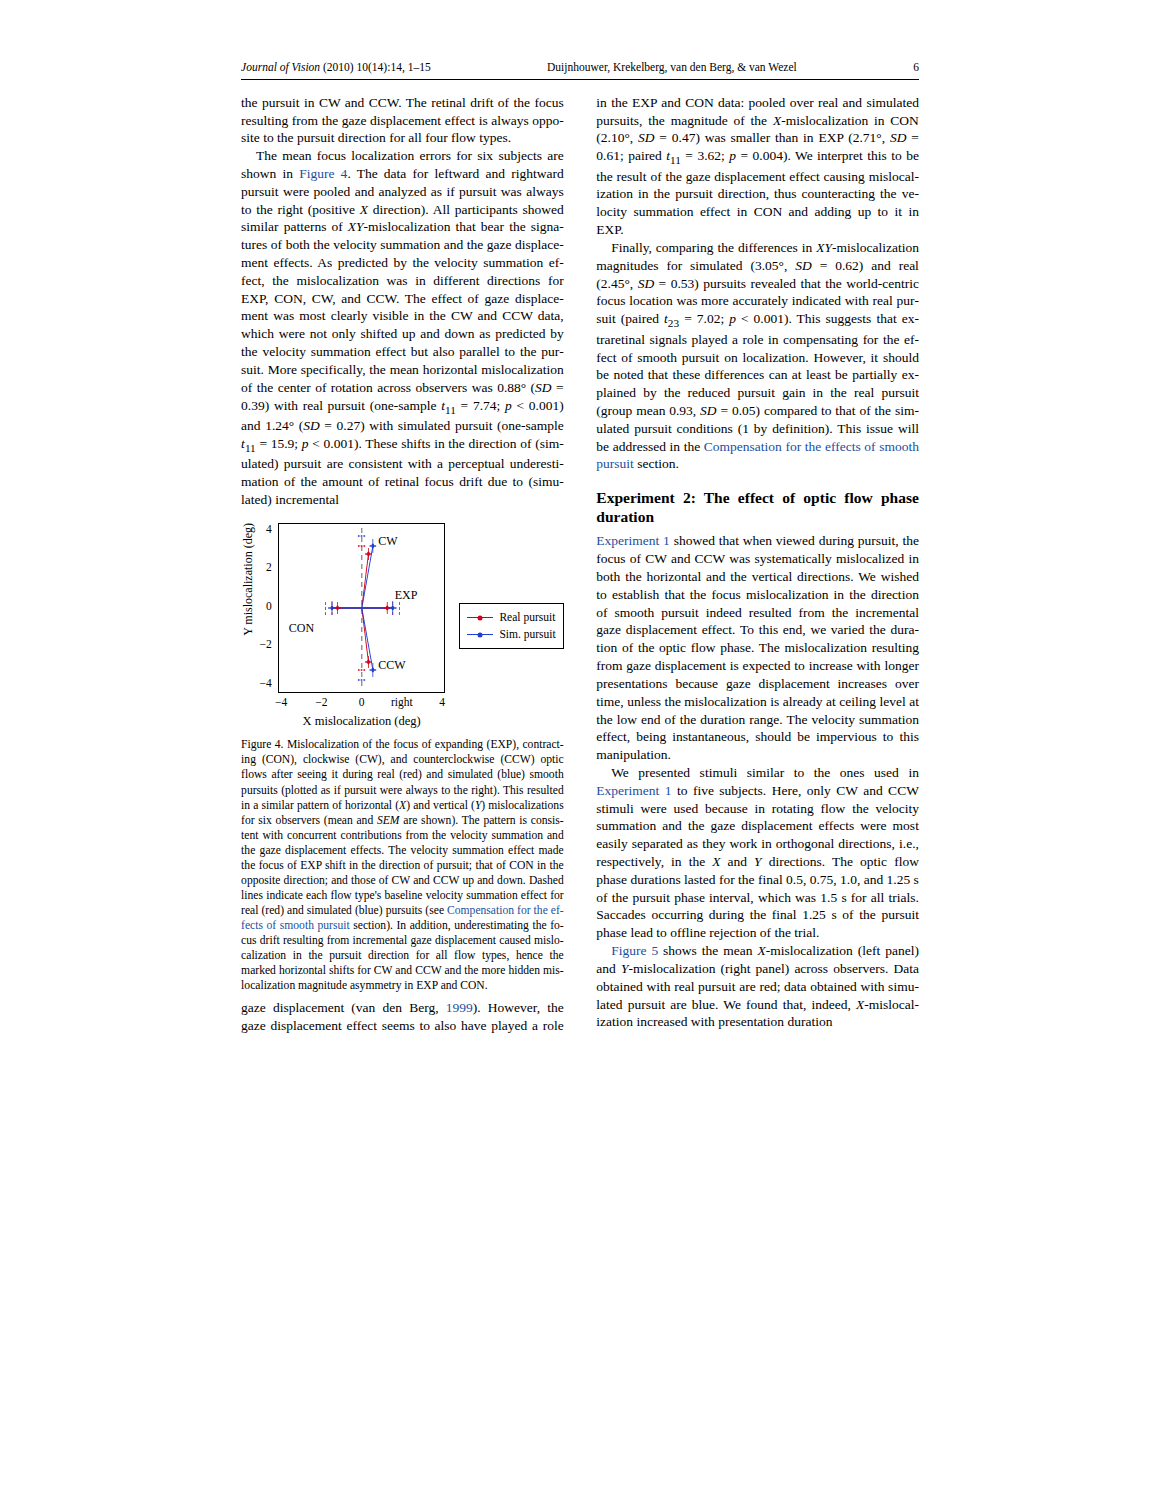Journal of Vision (2010) 10(14):14, 1–15
Duijnhouwer, Krekelberg, van den Berg, & van Wezel
6
the pursuit in CW and CCW. The retinal drift of the focus resulting from the gaze displacement effect is always opposite to the pursuit direction for all four flow types.
The mean focus localization errors for six subjects are shown in Figure 4. The data for leftward and rightward pursuit were pooled and analyzed as if pursuit was always to the right (positive X direction). All participants showed similar patterns of XY-mislocalization that bear the signatures of both the velocity summation and the gaze displacement effects. As predicted by the velocity summation effect, the mislocalization was in different directions for EXP, CON, CW, and CCW. The effect of gaze displacement was most clearly visible in the CW and CCW data, which were not only shifted up and down as predicted by the velocity summation effect but also parallel to the pursuit. More specifically, the mean horizontal mislocalization of the center of rotation across observers was 0.88° (SD = 0.39) with real pursuit (one-sample t11 = 7.74; p < 0.001) and 1.24° (SD = 0.27) with simulated pursuit (one-sample t11 = 15.9; p < 0.001). These shifts in the direction of (simulated) pursuit are consistent with a perceptual underestimation of the amount of retinal focus drift due to (simulated) incremental
Y mislocalization (deg)
4 2 0 −2 −4
CW CCW EXP CON
−4 −2 0 right 4
X mislocalization (deg)
Real pursuit
Sim. pursuit
Figure 4. Mislocalization of the focus of expanding (EXP), contracting (CON), clockwise (CW), and counterclockwise (CCW) optic flows after seeing it during real (red) and simulated (blue) smooth pursuits (plotted as if pursuit were always to the right). This resulted in a similar pattern of horizontal (X) and vertical (Y) mislocalizations for six observers (mean and SEM are shown). The pattern is consistent with concurrent contributions from the velocity summation and the gaze displacement effects. The velocity summation effect made the focus of EXP shift in the direction of pursuit; that of CON in the opposite direction; and those of CW and CCW up and down. Dashed lines indicate each flow type's baseline velocity summation effect for real (red) and simulated (blue) pursuits (see Compensation for the effects of smooth pursuit section). In addition, underestimating the focus drift resulting from incremental gaze displacement caused mislocalization in the pursuit direction for all flow types, hence the marked horizontal shifts for CW and CCW and the more hidden mislocalization magnitude asymmetry in EXP and CON.
gaze displacement (van den Berg, 1999). However, the gaze displacement effect seems to also have played a role in the EXP and CON data: pooled over real and simulated pursuits, the magnitude of the X-mislocalization in CON (2.10°, SD = 0.47) was smaller than in EXP (2.71°, SD = 0.61; paired t11 = 3.62; p = 0.004). We interpret this to be the result of the gaze displacement effect causing mislocalization in the pursuit direction, thus counteracting the velocity summation effect in CON and adding up to it in EXP.
Finally, comparing the differences in XY-mislocalization magnitudes for simulated (3.05°, SD = 0.62) and real (2.45°, SD = 0.53) pursuits revealed that the world-centric focus location was more accurately indicated with real pursuit (paired t23 = 7.02; p < 0.001). This suggests that extraretinal signals played a role in compensating for the effect of smooth pursuit on localization. However, it should be noted that these differences can at least be partially explained by the reduced pursuit gain in the real pursuit (group mean 0.93, SD = 0.05) compared to that of the simulated pursuit conditions (1 by definition). This issue will be addressed in the Compensation for the effects of smooth pursuit section.
Experiment 2: The effect of optic flow phase duration
Experiment 1 showed that when viewed during pursuit, the focus of CW and CCW was systematically mislocalized in both the horizontal and the vertical directions. We wished to establish that the focus mislocalization in the direction of smooth pursuit indeed resulted from the incremental gaze displacement effect. To this end, we varied the duration of the optic flow phase. The mislocalization resulting from gaze displacement is expected to increase with longer presentations because gaze displacement increases over time, unless the mislocalization is already at ceiling level at the low end of the duration range. The velocity summation effect, being instantaneous, should be impervious to this manipulation.
We presented stimuli similar to the ones used in Experiment 1 to five subjects. Here, only CW and CCW stimuli were used because in rotating flow the velocity summation and the gaze displacement effects were most easily separated as they work in orthogonal directions, i.e., respectively, in the X and Y directions. The optic flow phase durations lasted for the final 0.5, 0.75, 1.0, and 1.25 s of the pursuit phase interval, which was 1.5 s for all trials. Saccades occurring during the final 1.25 s of the pursuit phase lead to offline rejection of the trial.
Figure 5 shows the mean X-mislocalization (left panel) and Y-mislocalization (right panel) across observers. Data obtained with real pursuit are red; data obtained with simulated pursuit are blue. We found that, indeed, X-mislocalization increased with presentation duration